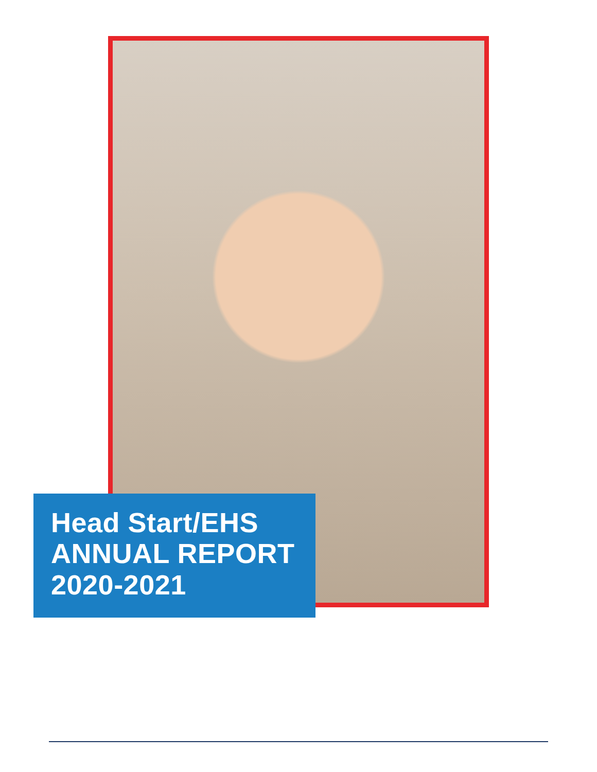Head Start/EHS ANNUAL REPORT 2020-2021